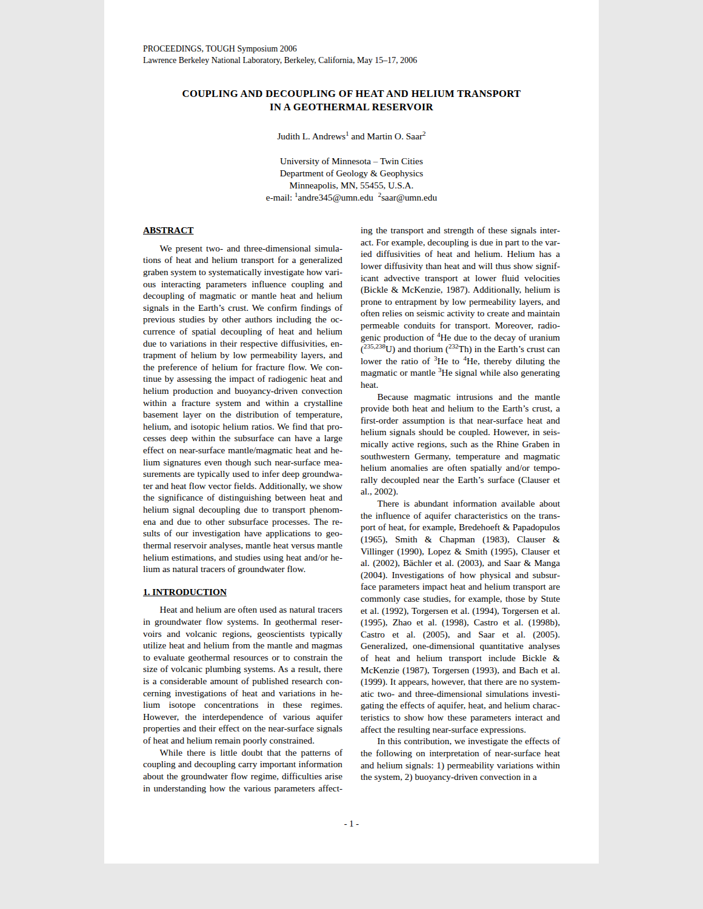PROCEEDINGS, TOUGH Symposium 2006
Lawrence Berkeley National Laboratory, Berkeley, California, May 15–17, 2006
Coupling and Decoupling of Heat and Helium Transport
in a Geothermal Reservoir
Judith L. Andrews1 and Martin O. Saar2
University of Minnesota – Twin Cities
Department of Geology & Geophysics
Minneapolis, MN, 55455, U.S.A.
e-mail: 1andre345@umn.edu 2saar@umn.edu
ABSTRACT
We present two- and three-dimensional simulations of heat and helium transport for a generalized graben system to systematically investigate how various interacting parameters influence coupling and decoupling of magmatic or mantle heat and helium signals in the Earth’s crust. We confirm findings of previous studies by other authors including the occurrence of spatial decoupling of heat and helium due to variations in their respective diffusivities, entrapment of helium by low permeability layers, and the preference of helium for fracture flow. We continue by assessing the impact of radiogenic heat and helium production and buoyancy-driven convection within a fracture system and within a crystalline basement layer on the distribution of temperature, helium, and isotopic helium ratios. We find that processes deep within the subsurface can have a large effect on near-surface mantle/magmatic heat and helium signatures even though such near-surface measurements are typically used to infer deep groundwater and heat flow vector fields. Additionally, we show the significance of distinguishing between heat and helium signal decoupling due to transport phenomena and due to other subsurface processes. The results of our investigation have applications to geothermal reservoir analyses, mantle heat versus mantle helium estimations, and studies using heat and/or helium as natural tracers of groundwater flow.
1. INTRODUCTION
Heat and helium are often used as natural tracers in groundwater flow systems. In geothermal reservoirs and volcanic regions, geoscientists typically utilize heat and helium from the mantle and magmas to evaluate geothermal resources or to constrain the size of volcanic plumbing systems. As a result, there is a considerable amount of published research concerning investigations of heat and variations in helium isotope concentrations in these regimes. However, the interdependence of various aquifer properties and their effect on the near-surface signals of heat and helium remain poorly constrained.
While there is little doubt that the patterns of coupling and decoupling carry important information about the groundwater flow regime, difficulties arise in understanding how the various parameters affecting the transport and strength of these signals interact. For example, decoupling is due in part to the varied diffusivities of heat and helium. Helium has a lower diffusivity than heat and will thus show significant advective transport at lower fluid velocities (Bickle & McKenzie, 1987). Additionally, helium is prone to entrapment by low permeability layers, and often relies on seismic activity to create and maintain permeable conduits for transport. Moreover, radiogenic production of 4He due to the decay of uranium (235,238U) and thorium (232Th) in the Earth’s crust can lower the ratio of 3He to 4He, thereby diluting the magmatic or mantle 3He signal while also generating heat.
Because magmatic intrusions and the mantle provide both heat and helium to the Earth’s crust, a first-order assumption is that near-surface heat and helium signals should be coupled. However, in seismically active regions, such as the Rhine Graben in southwestern Germany, temperature and magmatic helium anomalies are often spatially and/or temporally decoupled near the Earth’s surface (Clauser et al., 2002).
There is abundant information available about the influence of aquifer characteristics on the transport of heat, for example, Bredehoeft & Papadopulos (1965), Smith & Chapman (1983), Clauser & Villinger (1990), Lopez & Smith (1995), Clauser et al. (2002), Bächler et al. (2003), and Saar & Manga (2004). Investigations of how physical and subsurface parameters impact heat and helium transport are commonly case studies, for example, those by Stute et al. (1992), Torgersen et al. (1994), Torgersen et al. (1995), Zhao et al. (1998), Castro et al. (1998b), Castro et al. (2005), and Saar et al. (2005). Generalized, one-dimensional quantitative analyses of heat and helium transport include Bickle & McKenzie (1987), Torgersen (1993), and Bach et al. (1999). It appears, however, that there are no systematic two- and three-dimensional simulations investigating the effects of aquifer, heat, and helium characteristics to show how these parameters interact and affect the resulting near-surface expressions.
In this contribution, we investigate the effects of the following on interpretation of near-surface heat and helium signals: 1) permeability variations within the system, 2) buoyancy-driven convection in a
- 1 -